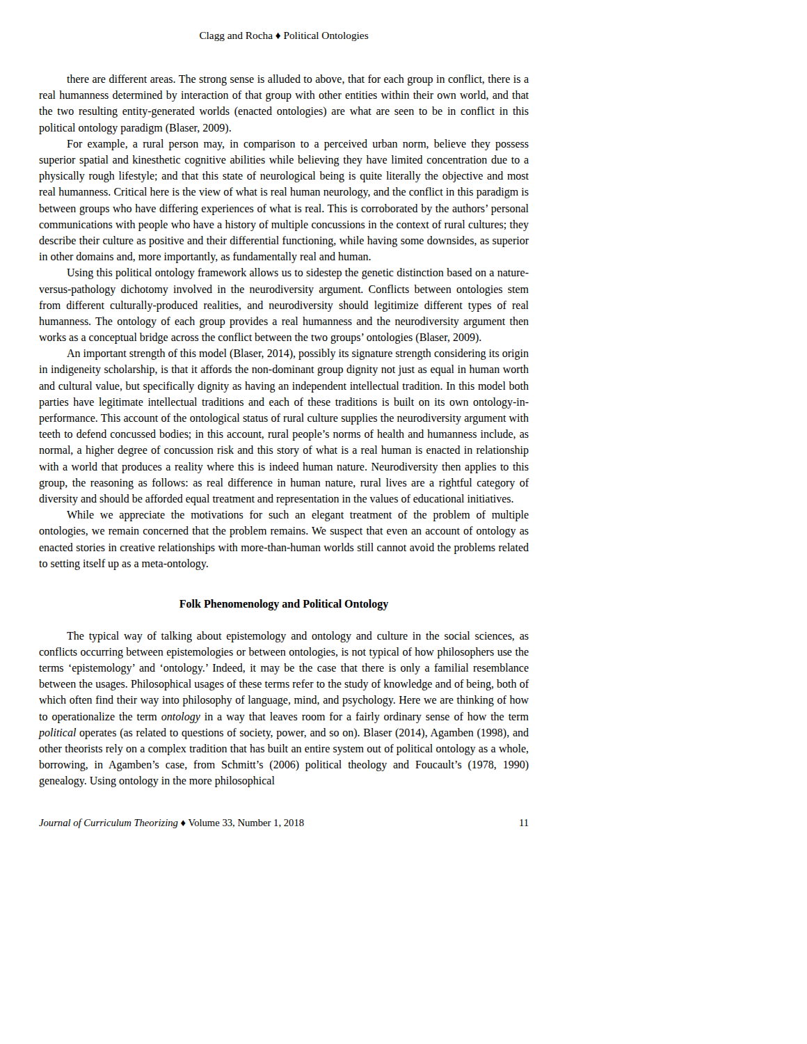Clagg and Rocha ♦ Political Ontologies
there are different areas. The strong sense is alluded to above, that for each group in conflict, there is a real humanness determined by interaction of that group with other entities within their own world, and that the two resulting entity-generated worlds (enacted ontologies) are what are seen to be in conflict in this political ontology paradigm (Blaser, 2009).
For example, a rural person may, in comparison to a perceived urban norm, believe they possess superior spatial and kinesthetic cognitive abilities while believing they have limited concentration due to a physically rough lifestyle; and that this state of neurological being is quite literally the objective and most real humanness. Critical here is the view of what is real human neurology, and the conflict in this paradigm is between groups who have differing experiences of what is real. This is corroborated by the authors’ personal communications with people who have a history of multiple concussions in the context of rural cultures; they describe their culture as positive and their differential functioning, while having some downsides, as superior in other domains and, more importantly, as fundamentally real and human.
Using this political ontology framework allows us to sidestep the genetic distinction based on a nature-versus-pathology dichotomy involved in the neurodiversity argument. Conflicts between ontologies stem from different culturally-produced realities, and neurodiversity should legitimize different types of real humanness. The ontology of each group provides a real humanness and the neurodiversity argument then works as a conceptual bridge across the conflict between the two groups’ ontologies (Blaser, 2009).
An important strength of this model (Blaser, 2014), possibly its signature strength considering its origin in indigeneity scholarship, is that it affords the non-dominant group dignity not just as equal in human worth and cultural value, but specifically dignity as having an independent intellectual tradition. In this model both parties have legitimate intellectual traditions and each of these traditions is built on its own ontology-in-performance. This account of the ontological status of rural culture supplies the neurodiversity argument with teeth to defend concussed bodies; in this account, rural people’s norms of health and humanness include, as normal, a higher degree of concussion risk and this story of what is a real human is enacted in relationship with a world that produces a reality where this is indeed human nature. Neurodiversity then applies to this group, the reasoning as follows: as real difference in human nature, rural lives are a rightful category of diversity and should be afforded equal treatment and representation in the values of educational initiatives.
While we appreciate the motivations for such an elegant treatment of the problem of multiple ontologies, we remain concerned that the problem remains. We suspect that even an account of ontology as enacted stories in creative relationships with more-than-human worlds still cannot avoid the problems related to setting itself up as a meta-ontology.
Folk Phenomenology and Political Ontology
The typical way of talking about epistemology and ontology and culture in the social sciences, as conflicts occurring between epistemologies or between ontologies, is not typical of how philosophers use the terms ‘epistemology’ and ‘ontology.’ Indeed, it may be the case that there is only a familial resemblance between the usages. Philosophical usages of these terms refer to the study of knowledge and of being, both of which often find their way into philosophy of language, mind, and psychology. Here we are thinking of how to operationalize the term ontology in a way that leaves room for a fairly ordinary sense of how the term political operates (as related to questions of society, power, and so on). Blaser (2014), Agamben (1998), and other theorists rely on a complex tradition that has built an entire system out of political ontology as a whole, borrowing, in Agamben’s case, from Schmitt’s (2006) political theology and Foucault’s (1978, 1990) genealogy. Using ontology in the more philosophical
Journal of Curriculum Theorizing ♦ Volume 33, Number 1, 2018 11